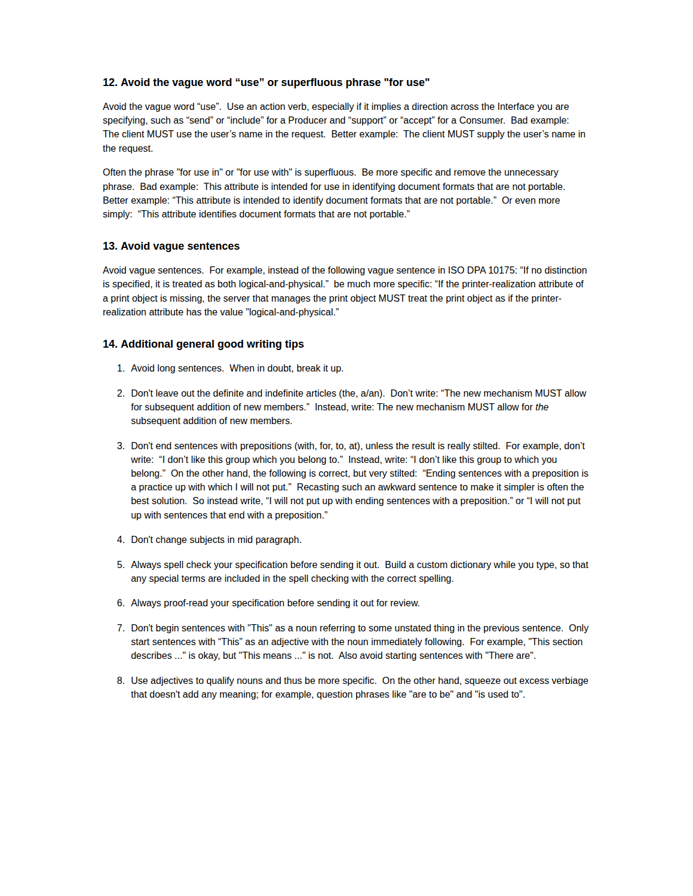12. Avoid the vague word “use” or superfluous phrase "for use"
Avoid the vague word “use”. Use an action verb, especially if it implies a direction across the Interface you are specifying, such as “send” or “include” for a Producer and “support” or “accept” for a Consumer. Bad example: The client MUST use the user’s name in the request. Better example: The client MUST supply the user’s name in the request.
Often the phrase "for use in" or "for use with" is superfluous. Be more specific and remove the unnecessary phrase. Bad example: This attribute is intended for use in identifying document formats that are not portable. Better example: “This attribute is intended to identify document formats that are not portable.” Or even more simply: “This attribute identifies document formats that are not portable.”
13. Avoid vague sentences
Avoid vague sentences. For example, instead of the following vague sentence in ISO DPA 10175: “If no distinction is specified, it is treated as both logical-and-physical.” be much more specific: “If the printer-realization attribute of a print object is missing, the server that manages the print object MUST treat the print object as if the printer-realization attribute has the value "logical-and-physical.”
14. Additional general good writing tips
Avoid long sentences. When in doubt, break it up.
Don't leave out the definite and indefinite articles (the, a/an). Don’t write: “The new mechanism MUST allow for subsequent addition of new members.” Instead, write: The new mechanism MUST allow for the subsequent addition of new members.
Don't end sentences with prepositions (with, for, to, at), unless the result is really stilted. For example, don’t write: “I don’t like this group which you belong to.” Instead, write: “I don’t like this group to which you belong.” On the other hand, the following is correct, but very stilted: “Ending sentences with a preposition is a practice up with which I will not put.” Recasting such an awkward sentence to make it simpler is often the best solution. So instead write, “I will not put up with ending sentences with a preposition.” or “I will not put up with sentences that end with a preposition.”
Don't change subjects in mid paragraph.
Always spell check your specification before sending it out. Build a custom dictionary while you type, so that any special terms are included in the spell checking with the correct spelling.
Always proof-read your specification before sending it out for review.
Don't begin sentences with "This" as a noun referring to some unstated thing in the previous sentence. Only start sentences with “This” as an adjective with the noun immediately following. For example, "This section describes ..." is okay, but "This means ..." is not. Also avoid starting sentences with "There are".
Use adjectives to qualify nouns and thus be more specific. On the other hand, squeeze out excess verbiage that doesn't add any meaning; for example, question phrases like "are to be" and "is used to".